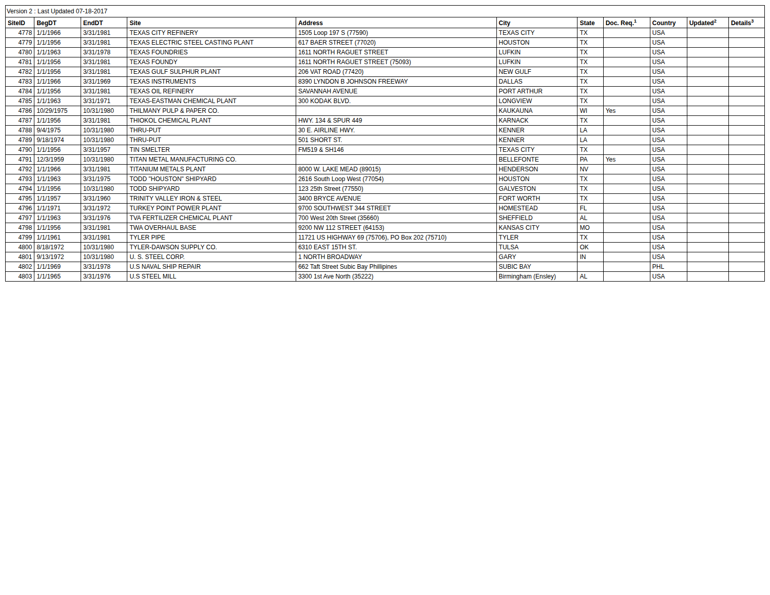Version 2 : Last Updated 07-18-2017
| SiteID | BegDT | EndDT | Site | Address | City | State | Doc. Req. 1 | Country | Updated 2 | Details 3 |
| --- | --- | --- | --- | --- | --- | --- | --- | --- | --- | --- |
| 4778 | 1/1/1966 | 3/31/1981 | TEXAS CITY REFINERY | 1505 Loop 197 S (77590) | TEXAS CITY | TX | | USA | | |
| 4779 | 1/1/1956 | 3/31/1981 | TEXAS ELECTRIC STEEL CASTING PLANT | 617 BAER STREET (77020) | HOUSTON | TX | | USA | | |
| 4780 | 1/1/1963 | 3/31/1978 | TEXAS FOUNDRIES | 1611 NORTH RAGUET STREET | LUFKIN | TX | | USA | | |
| 4781 | 1/1/1956 | 3/31/1981 | TEXAS FOUNDY | 1611 NORTH RAGUET STREET (75093) | LUFKIN | TX | | USA | | |
| 4782 | 1/1/1956 | 3/31/1981 | TEXAS GULF SULPHUR PLANT | 206 VAT ROAD (77420) | NEW GULF | TX | | USA | | |
| 4783 | 1/1/1966 | 3/31/1969 | TEXAS INSTRUMENTS | 8390 LYNDON B JOHNSON FREEWAY | DALLAS | TX | | USA | | |
| 4784 | 1/1/1956 | 3/31/1981 | TEXAS OIL REFINERY | SAVANNAH AVENUE | PORT ARTHUR | TX | | USA | | |
| 4785 | 1/1/1963 | 3/31/1971 | TEXAS-EASTMAN CHEMICAL PLANT | 300 KODAK BLVD. | LONGVIEW | TX | | USA | | |
| 4786 | 10/29/1975 | 10/31/1980 | THILMANY PULP & PAPER CO. | | KAUKAUNA | WI | Yes | USA | | |
| 4787 | 1/1/1956 | 3/31/1981 | THIOKOL CHEMICAL PLANT | HWY. 134 & SPUR 449 | KARNACK | TX | | USA | | |
| 4788 | 9/4/1975 | 10/31/1980 | THRU-PUT | 30 E. AIRLINE HWY. | KENNER | LA | | USA | | |
| 4789 | 9/18/1974 | 10/31/1980 | THRU-PUT | 501 SHORT ST. | KENNER | LA | | USA | | |
| 4790 | 1/1/1956 | 3/31/1957 | TIN SMELTER | FM519 & SH146 | TEXAS CITY | TX | | USA | | |
| 4791 | 12/3/1959 | 10/31/1980 | TITAN METAL MANUFACTURING CO. | | BELLEFONTE | PA | Yes | USA | | |
| 4792 | 1/1/1966 | 3/31/1981 | TITANIUM METALS PLANT | 8000 W. LAKE MEAD (89015) | HENDERSON | NV | | USA | | |
| 4793 | 1/1/1963 | 3/31/1975 | TODD "HOUSTON" SHIPYARD | 2616 South Loop West (77054) | HOUSTON | TX | | USA | | |
| 4794 | 1/1/1956 | 10/31/1980 | TODD SHIPYARD | 123 25th Street (77550) | GALVESTON | TX | | USA | | |
| 4795 | 1/1/1957 | 3/31/1960 | TRINITY VALLEY IRON & STEEL | 3400 BRYCE AVENUE | FORT WORTH | TX | | USA | | |
| 4796 | 1/1/1971 | 3/31/1972 | TURKEY POINT POWER PLANT | 9700 SOUTHWEST 344 STREET | HOMESTEAD | FL | | USA | | |
| 4797 | 1/1/1963 | 3/31/1976 | TVA FERTILIZER CHEMICAL PLANT | 700 West 20th Street (35660) | SHEFFIELD | AL | | USA | | |
| 4798 | 1/1/1956 | 3/31/1981 | TWA OVERHAUL BASE | 9200 NW 112 STREET (64153) | KANSAS CITY | MO | | USA | | |
| 4799 | 1/1/1961 | 3/31/1981 | TYLER PIPE | 11721 US HIGHWAY 69 (75706), PO Box 202 (75710) | TYLER | TX | | USA | | |
| 4800 | 8/18/1972 | 10/31/1980 | TYLER-DAWSON SUPPLY CO. | 6310 EAST 15TH ST. | TULSA | OK | | USA | | |
| 4801 | 9/13/1972 | 10/31/1980 | U. S. STEEL CORP. | 1 NORTH BROADWAY | GARY | IN | | USA | | |
| 4802 | 1/1/1969 | 3/31/1978 | U.S NAVAL SHIP REPAIR | 662 Taft Street Subic Bay Phillipines | SUBIC BAY | | | PHL | | |
| 4803 | 1/1/1965 | 3/31/1976 | U.S STEEL MILL | 3300 1st Ave North (35222) | Birmingham (Ensley) | AL | | USA | | |